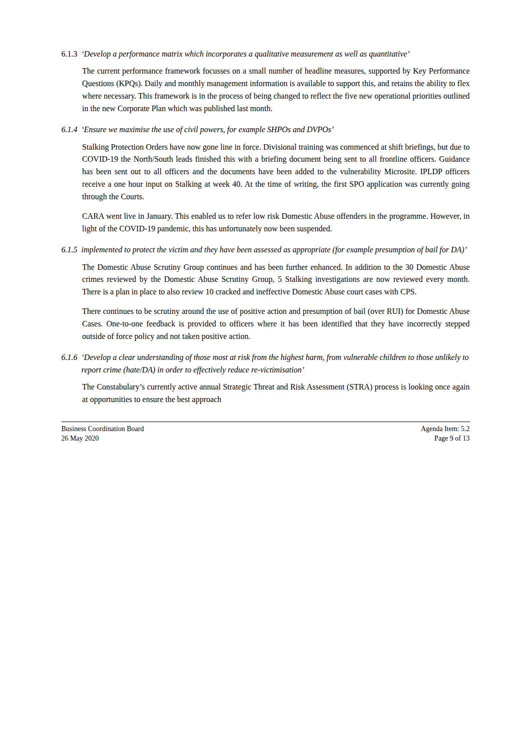6.1.3 ‘Develop a performance matrix which incorporates a qualitative measurement as well as quantitative’
The current performance framework focusses on a small number of headline measures, supported by Key Performance Questions (KPQs). Daily and monthly management information is available to support this, and retains the ability to flex where necessary. This framework is in the process of being changed to reflect the five new operational priorities outlined in the new Corporate Plan which was published last month.
6.1.4 ‘Ensure we maximise the use of civil powers, for example SHPOs and DVPOs’
Stalking Protection Orders have now gone line in force. Divisional training was commenced at shift briefings, but due to COVID-19 the North/South leads finished this with a briefing document being sent to all frontline officers. Guidance has been sent out to all officers and the documents have been added to the vulnerability Microsite. IPLDP officers receive a one hour input on Stalking at week 40. At the time of writing, the first SPO application was currently going through the Courts.
CARA went live in January. This enabled us to refer low risk Domestic Abuse offenders in the programme. However, in light of the COVID-19 pandemic, this has unfortunately now been suspended.
6.1.5 implemented to protect the victim and they have been assessed as appropriate (for example presumption of bail for DA)’
The Domestic Abuse Scrutiny Group continues and has been further enhanced. In addition to the 30 Domestic Abuse crimes reviewed by the Domestic Abuse Scrutiny Group, 5 Stalking investigations are now reviewed every month. There is a plan in place to also review 10 cracked and ineffective Domestic Abuse court cases with CPS.
There continues to be scrutiny around the use of positive action and presumption of bail (over RUI) for Domestic Abuse Cases. One-to-one feedback is provided to officers where it has been identified that they have incorrectly stepped outside of force policy and not taken positive action.
6.1.6 ‘Develop a clear understanding of those most at risk from the highest harm, from vulnerable children to those unlikely to report crime (hate/DA) in order to effectively reduce re-victimisation’
The Constabulary’s currently active annual Strategic Threat and Risk Assessment (STRA) process is looking once again at opportunities to ensure the best approach
Business Coordination Board
26 May 2020
Agenda Item: 5.2
Page 9 of 13